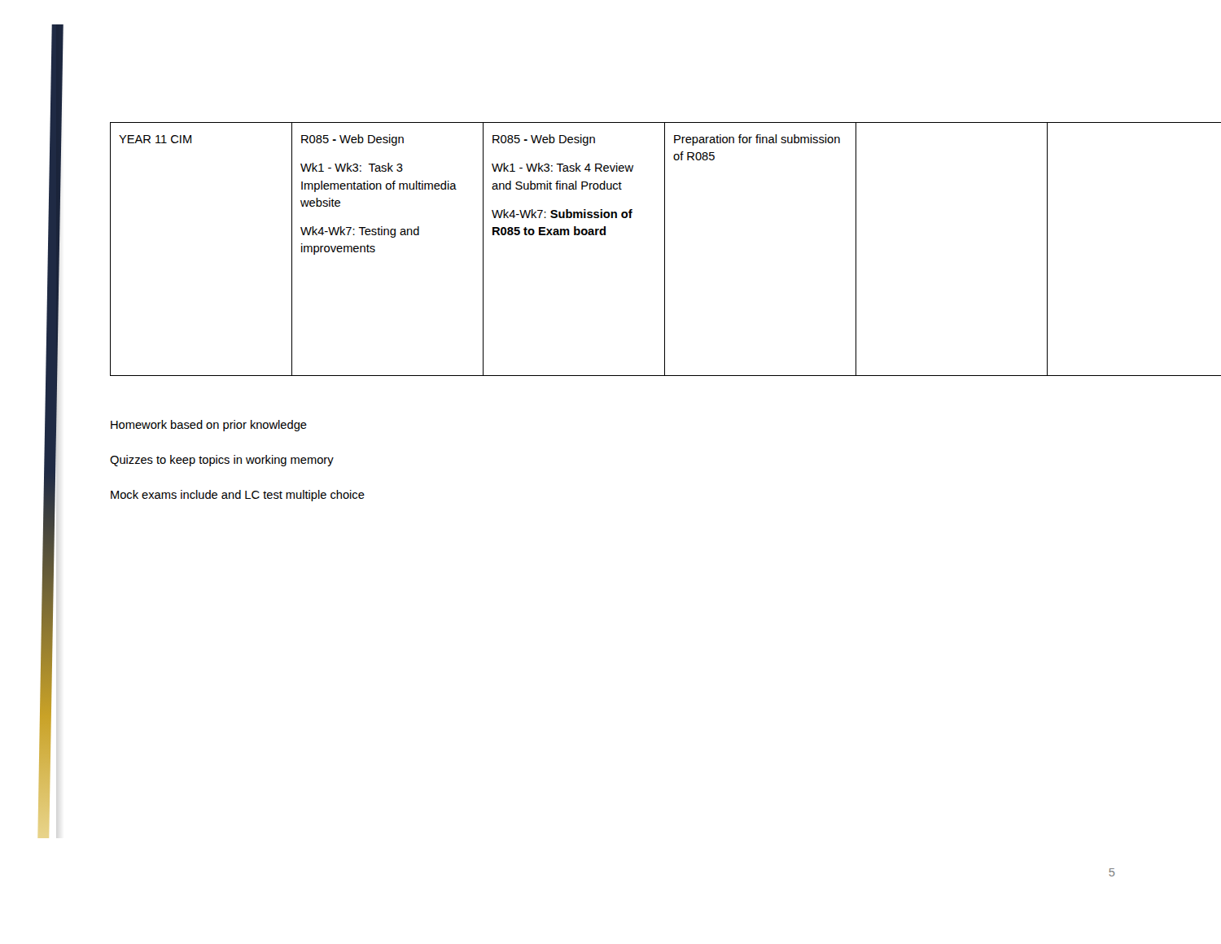| YEAR 11 CIM | R085 - Web Design Wk1 - Wk3: Task 3 Implementation of multimedia website Wk4-Wk7: Testing and improvements | R085 - Web Design Wk1 - Wk3: Task 4 Review and Submit final Product Wk4-Wk7: Submission of R085 to Exam board | Preparation for final submission of R085 | | |
Homework based on prior knowledge
Quizzes to keep topics in working memory
Mock exams include and LC test multiple choice
5